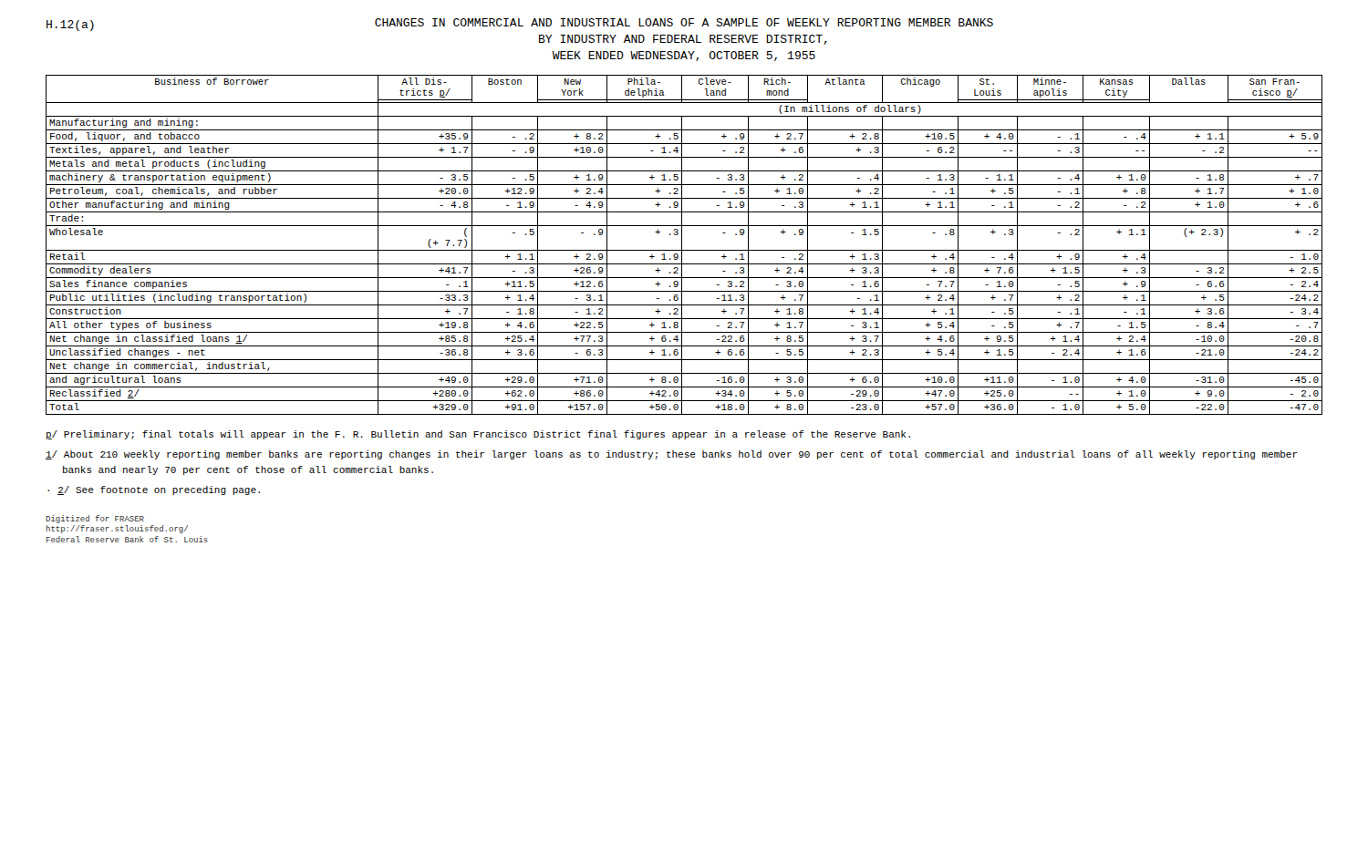H.12(a)
CHANGES IN COMMERCIAL AND INDUSTRIAL LOANS OF A SAMPLE OF WEEKLY REPORTING MEMBER BANKS
BY INDUSTRY AND FEDERAL RESERVE DISTRICT,
WEEK ENDED WEDNESDAY, OCTOBER 5, 1955
| Business of Borrower | All Dis- tricts p / | Boston | New York | Phila- delphia | Cleve- land | Rich- mond | Atlanta | Chicago | St. Louis | Minne- apolis | Kansas City | Dallas | San Fran- cisco p / |
| --- | --- | --- | --- | --- | --- | --- | --- | --- | --- | --- | --- | --- | --- |
| | (In millions of dollars) |
| Manufacturing and mining: | | | | | | | | | | | | | |
| Food, liquor, and tobacco | +35.9 | - .2 | + 8.2 | + .5 | + .9 | + 2.7 | + 2.8 | +10.5 | + 4.0 | - .1 | - .4 | + 1.1 | + 5.9 |
| Textiles, apparel, and leather | + 1.7 | - .9 | +10.0 | - 1.4 | - .2 | + .6 | + .3 | - 6.2 | -- | - .3 | -- | - .2 | -- |
| Metals and metal products (including | | | | | | | | | | | | | |
| machinery & transportation equipment) | - 3.5 | - .5 | + 1.9 | + 1.5 | - 3.3 | + .2 | - .4 | - 1.3 | - 1.1 | - .4 | + 1.0 | - 1.8 | + .7 |
| Petroleum, coal, chemicals, and rubber | +20.0 | +12.9 | + 2.4 | + .2 | - .5 | + 1.0 | + .2 | - .1 | + .5 | - .1 | + .8 | + 1.7 | + 1.0 |
| Other manufacturing and mining | - 4.8 | - 1.9 | - 4.9 | + .9 | - 1.9 | - .3 | + 1.1 | + 1.1 | - .1 | - .2 | - .2 | + 1.0 | + .6 |
| Trade: | | | | | | | | | | | | | |
| Wholesale | ( (+ 7.7) | - .5 | - .9 | + .3 | - .9 | + .9 | - 1.5 | - .8 | + .3 | - .2 | + 1.1 | (+ 2.3) | + .2 |
| Retail | | + 1.1 | + 2.9 | + 1.9 | + .1 | - .2 | + 1.3 | + .4 | - .4 | + .9 | + .4 | | - 1.0 |
| Commodity dealers | +41.7 | - .3 | +26.9 | + .2 | - .3 | + 2.4 | + 3.3 | + .8 | + 7.6 | + 1.5 | + .3 | - 3.2 | + 2.5 |
| Sales finance companies | - .1 | +11.5 | +12.6 | + .9 | - 3.2 | - 3.0 | - 1.6 | - 7.7 | - 1.0 | - .5 | + .9 | - 6.6 | - 2.4 |
| Public utilities (including transportation) | -33.3 | + 1.4 | - 3.1 | - .6 | -11.3 | + .7 | - .1 | + 2.4 | + .7 | + .2 | + .1 | + .5 | -24.2 |
| Construction | + .7 | - 1.8 | - 1.2 | + .2 | + .7 | + 1.8 | + 1.4 | + .1 | - .5 | - .1 | - .1 | + 3.6 | - 3.4 |
| All other types of business | +19.8 | + 4.6 | +22.5 | + 1.8 | - 2.7 | + 1.7 | - 3.1 | + 5.4 | - .5 | + .7 | - 1.5 | - 8.4 | - .7 |
| Net change in classified loans 1 / | +85.8 | +25.4 | +77.3 | + 6.4 | -22.6 | + 8.5 | + 3.7 | + 4.6 | + 9.5 | + 1.4 | + 2.4 | -10.0 | -20.8 |
| Unclassified changes - net | -36.8 | + 3.6 | - 6.3 | + 1.6 | + 6.6 | - 5.5 | + 2.3 | + 5.4 | + 1.5 | - 2.4 | + 1.6 | -21.0 | -24.2 |
| Net change in commercial, industrial, | | | | | | | | | | | | | |
| and agricultural loans | +49.0 | +29.0 | +71.0 | + 8.0 | -16.0 | + 3.0 | + 6.0 | +10.0 | +11.0 | - 1.0 | + 4.0 | -31.0 | -45.0 |
| Reclassified 2 / | +280.0 | +62.0 | +86.0 | +42.0 | +34.0 | + 5.0 | -29.0 | +47.0 | +25.0 | -- | + 1.0 | + 9.0 | - 2.0 |
| Total | +329.0 | +91.0 | +157.0 | +50.0 | +18.0 | + 8.0 | -23.0 | +57.0 | +36.0 | - 1.0 | + 5.0 | -22.0 | -47.0 |
p/ Preliminary; final totals will appear in the F. R. Bulletin and San Francisco District final figures appear in a release of the Reserve Bank.
1/ About 210 weekly reporting member banks are reporting changes in their larger loans as to industry; these banks hold over 90 per cent of total commercial and industrial loans of all weekly reporting member banks and nearly 70 per cent of those of all commercial banks.
· 2/ See footnote on preceding page.
Digitized for FRASER
http://fraser.stlouisfed.org/
Federal Reserve Bank of St. Louis